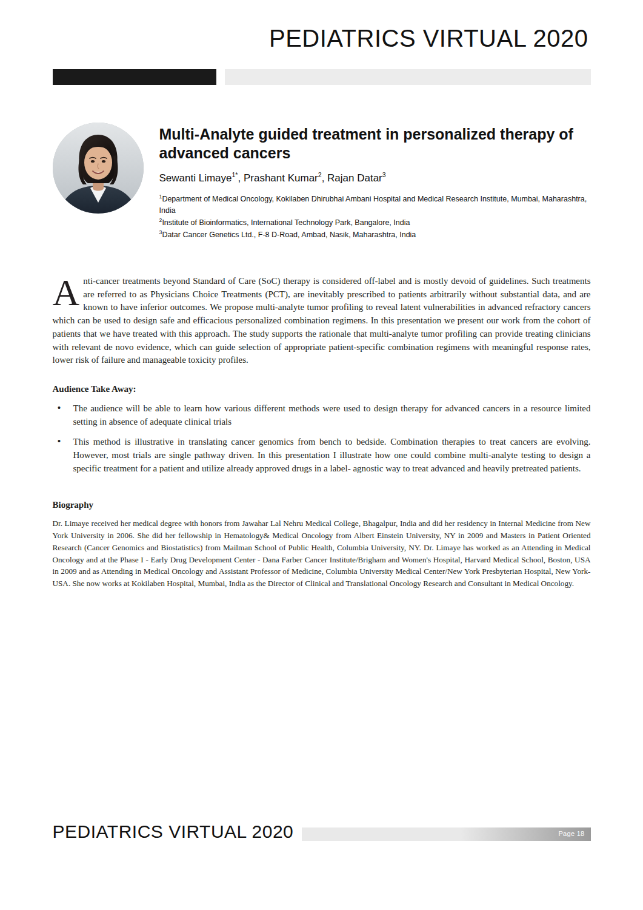PEDIATRICS VIRTUAL 2020
Multi-Analyte guided treatment in personalized therapy of advanced cancers
Sewanti Limaye1*, Prashant Kumar2, Rajan Datar3
1Department of Medical Oncology, Kokilaben Dhirubhai Ambani Hospital and Medical Research Institute, Mumbai, Maharashtra, India
2Institute of Bioinformatics, International Technology Park, Bangalore, India
3Datar Cancer Genetics Ltd., F-8 D-Road, Ambad, Nasik, Maharashtra, India
Anti-cancer treatments beyond Standard of Care (SoC) therapy is considered off-label and is mostly devoid of guidelines. Such treatments are referred to as Physicians Choice Treatments (PCT), are inevitably prescribed to patients arbitrarily without substantial data, and are known to have inferior outcomes. We propose multi-analyte tumor profiling to reveal latent vulnerabilities in advanced refractory cancers which can be used to design safe and efficacious personalized combination regimens. In this presentation we present our work from the cohort of patients that we have treated with this approach. The study supports the rationale that multi-analyte tumor profiling can provide treating clinicians with relevant de novo evidence, which can guide selection of appropriate patient-specific combination regimens with meaningful response rates, lower risk of failure and manageable toxicity profiles.
Audience Take Away:
The audience will be able to learn how various different methods were used to design therapy for advanced cancers in a resource limited setting in absence of adequate clinical trials
This method is illustrative in translating cancer genomics from bench to bedside. Combination therapies to treat cancers are evolving. However, most trials are single pathway driven. In this presentation I illustrate how one could combine multi-analyte testing to design a specific treatment for a patient and utilize already approved drugs in a label- agnostic way to treat advanced and heavily pretreated patients.
Biography
Dr. Limaye received her medical degree with honors from Jawahar Lal Nehru Medical College, Bhagalpur, India and did her residency in Internal Medicine from New York University in 2006. She did her fellowship in Hematology& Medical Oncology from Albert Einstein University, NY in 2009 and Masters in Patient Oriented Research (Cancer Genomics and Biostatistics) from Mailman School of Public Health, Columbia University, NY. Dr. Limaye has worked as an Attending in Medical Oncology and at the Phase I - Early Drug Development Center - Dana Farber Cancer Institute/Brigham and Women's Hospital, Harvard Medical School, Boston, USA in 2009 and as Attending in Medical Oncology and Assistant Professor of Medicine, Columbia University Medical Center/New York Presbyterian Hospital, New York-USA. She now works at Kokilaben Hospital, Mumbai, India as the Director of Clinical and Translational Oncology Research and Consultant in Medical Oncology.
PEDIATRICS VIRTUAL 2020
Page 18